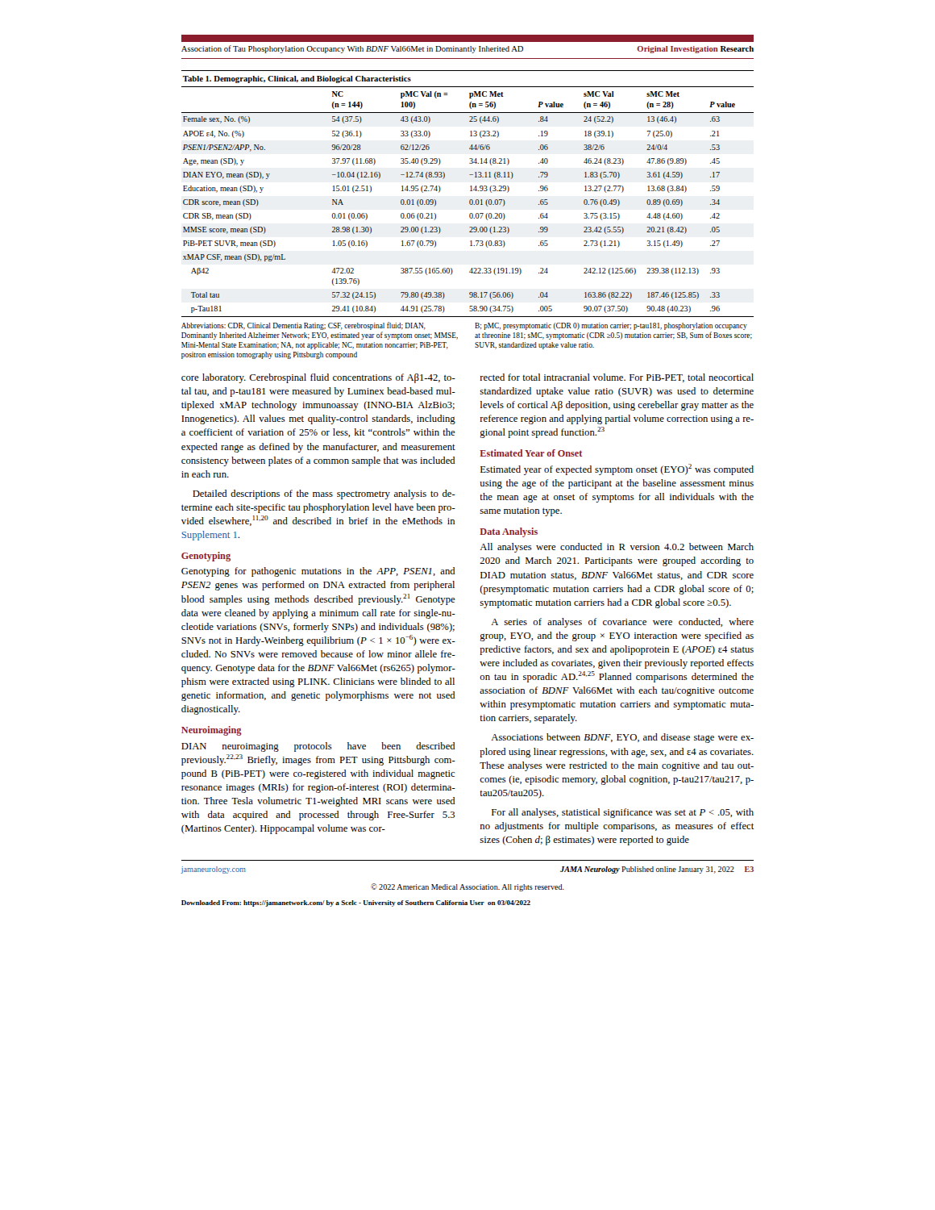Association of Tau Phosphorylation Occupancy With BDNF Val66Met in Dominantly Inherited AD
Original Investigation Research
Table 1. Demographic, Clinical, and Biological Characteristics
| | NC (n = 144) | pMC Val (n = 100) | pMC Met (n = 56) | P value | sMC Val (n = 46) | sMC Met (n = 28) | P value |
| --- | --- | --- | --- | --- | --- | --- | --- |
| Female sex, No. (%) | 54 (37.5) | 43 (43.0) | 25 (44.6) | .84 | 24 (52.2) | 13 (46.4) | .63 |
| APOE ε4, No. (%) | 52 (36.1) | 33 (33.0) | 13 (23.2) | .19 | 18 (39.1) | 7 (25.0) | .21 |
| PSEN1/PSEN2/APP , No. | 96/20/28 | 62/12/26 | 44/6/6 | .06 | 38/2/6 | 24/0/4 | .53 |
| Age, mean (SD), y | 37.97 (11.68) | 35.40 (9.29) | 34.14 (8.21) | .40 | 46.24 (8.23) | 47.86 (9.89) | .45 |
| DIAN EYO, mean (SD), y | −10.04 (12.16) | −12.74 (8.93) | −13.11 (8.11) | .79 | 1.83 (5.70) | 3.61 (4.59) | .17 |
| Education, mean (SD), y | 15.01 (2.51) | 14.95 (2.74) | 14.93 (3.29) | .96 | 13.27 (2.77) | 13.68 (3.84) | .59 |
| CDR score, mean (SD) | NA | 0.01 (0.09) | 0.01 (0.07) | .65 | 0.76 (0.49) | 0.89 (0.69) | .34 |
| CDR SB, mean (SD) | 0.01 (0.06) | 0.06 (0.21) | 0.07 (0.20) | .64 | 3.75 (3.15) | 4.48 (4.60) | .42 |
| MMSE score, mean (SD) | 28.98 (1.30) | 29.00 (1.23) | 29.00 (1.23) | .99 | 23.42 (5.55) | 20.21 (8.42) | .05 |
| PiB-PET SUVR, mean (SD) | 1.05 (0.16) | 1.67 (0.79) | 1.73 (0.83) | .65 | 2.73 (1.21) | 3.15 (1.49) | .27 |
| xMAP CSF, mean (SD), pg/mL | | | | | | | |
| Aβ42 | 472.02 (139.76) | 387.55 (165.60) | 422.33 (191.19) | .24 | 242.12 (125.66) | 239.38 (112.13) | .93 |
| Total tau | 57.32 (24.15) | 79.80 (49.38) | 98.17 (56.06) | .04 | 163.86 (82.22) | 187.46 (125.85) | .33 |
| p-Tau181 | 29.41 (10.84) | 44.91 (25.78) | 58.90 (34.75) | .005 | 90.07 (37.50) | 90.48 (40.23) | .96 |
Abbreviations: CDR, Clinical Dementia Rating; CSF, cerebrospinal fluid; DIAN, Dominantly Inherited Alzheimer Network; EYO, estimated year of symptom onset; MMSE, Mini-Mental State Examination; NA, not applicable; NC, mutation noncarrier; PiB-PET, positron emission tomography using Pittsburgh compound
B; pMC, presymptomatic (CDR 0) mutation carrier; p-tau181, phosphorylation occupancy at threonine 181; sMC, symptomatic (CDR ≥0.5) mutation carrier; SB, Sum of Boxes score; SUVR, standardized uptake value ratio.
core laboratory. Cerebrospinal fluid concentrations of Aβ1-42, total tau, and p-tau181 were measured by Luminex bead-based multiplexed xMAP technology immunoassay (INNO-BIA AlzBio3; Innogenetics). All values met quality-control standards, including a coefficient of variation of 25% or less, kit “controls” within the expected range as defined by the manufacturer, and measurement consistency between plates of a common sample that was included in each run.
Detailed descriptions of the mass spectrometry analysis to determine each site-specific tau phosphorylation level have been provided elsewhere,11,20 and described in brief in the eMethods in Supplement 1.
Genotyping
Genotyping for pathogenic mutations in the APP, PSEN1, and PSEN2 genes was performed on DNA extracted from peripheral blood samples using methods described previously.21 Genotype data were cleaned by applying a minimum call rate for single-nucleotide variations (SNVs, formerly SNPs) and individuals (98%); SNVs not in Hardy-Weinberg equilibrium (P < 1 × 10−6) were excluded. No SNVs were removed because of low minor allele frequency. Genotype data for the BDNF Val66Met (rs6265) polymorphism were extracted using PLINK. Clinicians were blinded to all genetic information, and genetic polymorphisms were not used diagnostically.
Neuroimaging
DIAN neuroimaging protocols have been described previously.22,23 Briefly, images from PET using Pittsburgh compound B (PiB-PET) were co-registered with individual magnetic resonance images (MRIs) for region-of-interest (ROI) determination. Three Tesla volumetric T1-weighted MRI scans were used with data acquired and processed through Free-Surfer 5.3 (Martinos Center). Hippocampal volume was cor-
rected for total intracranial volume. For PiB-PET, total neocortical standardized uptake value ratio (SUVR) was used to determine levels of cortical Aβ deposition, using cerebellar gray matter as the reference region and applying partial volume correction using a regional point spread function.23
Estimated Year of Onset
Estimated year of expected symptom onset (EYO)2 was computed using the age of the participant at the baseline assessment minus the mean age at onset of symptoms for all individuals with the same mutation type.
Data Analysis
All analyses were conducted in R version 4.0.2 between March 2020 and March 2021. Participants were grouped according to DIAD mutation status, BDNF Val66Met status, and CDR score (presymptomatic mutation carriers had a CDR global score of 0; symptomatic mutation carriers had a CDR global score ≥0.5).
A series of analyses of covariance were conducted, where group, EYO, and the group × EYO interaction were specified as predictive factors, and sex and apolipoprotein E (APOE) ε4 status were included as covariates, given their previously reported effects on tau in sporadic AD.24,25 Planned comparisons determined the association of BDNF Val66Met with each tau/cognitive outcome within presymptomatic mutation carriers and symptomatic mutation carriers, separately.
Associations between BDNF, EYO, and disease stage were explored using linear regressions, with age, sex, and ε4 as covariates. These analyses were restricted to the main cognitive and tau outcomes (ie, episodic memory, global cognition, p-tau217/tau217, p-tau205/tau205).
For all analyses, statistical significance was set at P < .05, with no adjustments for multiple comparisons, as measures of effect sizes (Cohen d; β estimates) were reported to guide
jamaneurology.com
JAMA Neurology Published online January 31, 2022 E3
© 2022 American Medical Association. All rights reserved.
Downloaded From: https://jamanetwork.com/ by a Scelc - University of Southern California User on 03/04/2022